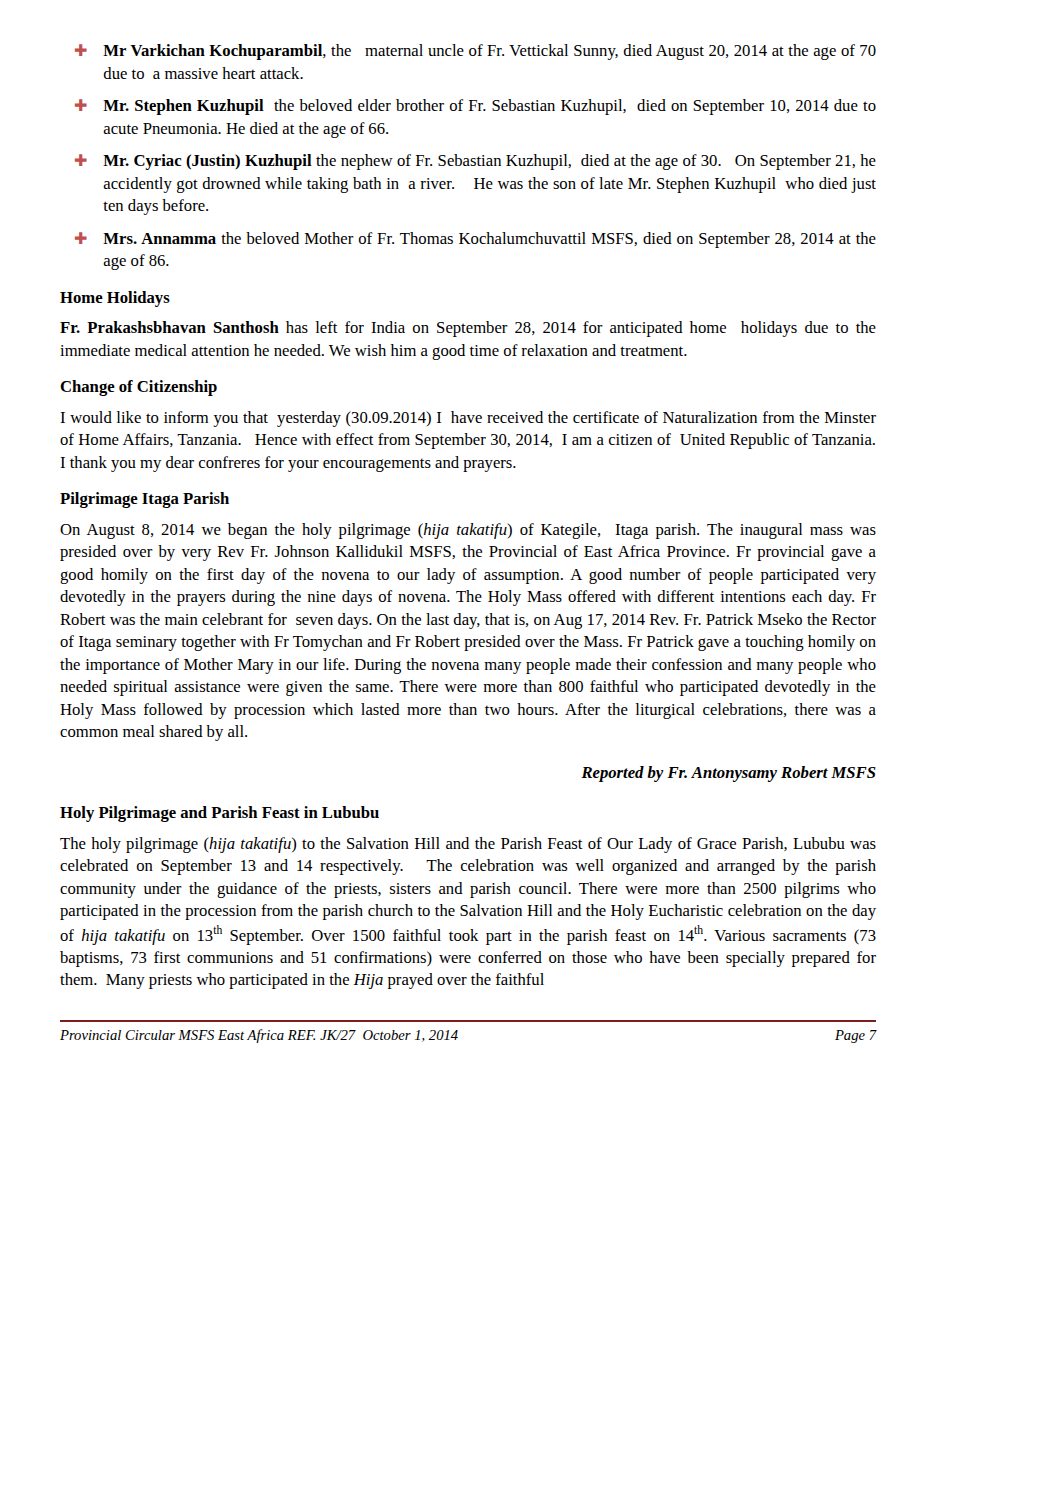Mr Varkichan Kochuparambil, the maternal uncle of Fr. Vettickal Sunny, died August 20, 2014 at the age of 70 due to a massive heart attack.
Mr. Stephen Kuzhupil the beloved elder brother of Fr. Sebastian Kuzhupil, died on September 10, 2014 due to acute Pneumonia. He died at the age of 66.
Mr. Cyriac (Justin) Kuzhupil the nephew of Fr. Sebastian Kuzhupil, died at the age of 30. On September 21, he accidently got drowned while taking bath in a river. He was the son of late Mr. Stephen Kuzhupil who died just ten days before.
Mrs. Annamma the beloved Mother of Fr. Thomas Kochalumchuvattil MSFS, died on September 28, 2014 at the age of 86.
Home Holidays
Fr. Prakashsbhavan Santhosh has left for India on September 28, 2014 for anticipated home holidays due to the immediate medical attention he needed. We wish him a good time of relaxation and treatment.
Change of Citizenship
I would like to inform you that yesterday (30.09.2014) I have received the certificate of Naturalization from the Minster of Home Affairs, Tanzania. Hence with effect from September 30, 2014, I am a citizen of United Republic of Tanzania. I thank you my dear confreres for your encouragements and prayers.
Pilgrimage Itaga Parish
On August 8, 2014 we began the holy pilgrimage (hija takatifu) of Kategile, Itaga parish. The inaugural mass was presided over by very Rev Fr. Johnson Kallidukil MSFS, the Provincial of East Africa Province. Fr provincial gave a good homily on the first day of the novena to our lady of assumption. A good number of people participated very devotedly in the prayers during the nine days of novena. The Holy Mass offered with different intentions each day. Fr Robert was the main celebrant for seven days. On the last day, that is, on Aug 17, 2014 Rev. Fr. Patrick Mseko the Rector of Itaga seminary together with Fr Tomychan and Fr Robert presided over the Mass. Fr Patrick gave a touching homily on the importance of Mother Mary in our life. During the novena many people made their confession and many people who needed spiritual assistance were given the same. There were more than 800 faithful who participated devotedly in the Holy Mass followed by procession which lasted more than two hours. After the liturgical celebrations, there was a common meal shared by all.
Reported by Fr. Antonysamy Robert MSFS
Holy Pilgrimage and Parish Feast in Lububu
The holy pilgrimage (hija takatifu) to the Salvation Hill and the Parish Feast of Our Lady of Grace Parish, Lububu was celebrated on September 13 and 14 respectively. The celebration was well organized and arranged by the parish community under the guidance of the priests, sisters and parish council. There were more than 2500 pilgrims who participated in the procession from the parish church to the Salvation Hill and the Holy Eucharistic celebration on the day of hija takatifu on 13th September. Over 1500 faithful took part in the parish feast on 14th. Various sacraments (73 baptisms, 73 first communions and 51 confirmations) were conferred on those who have been specially prepared for them. Many priests who participated in the Hija prayed over the faithful
Provincial Circular MSFS East Africa REF. JK/27 October 1, 2014 Page 7